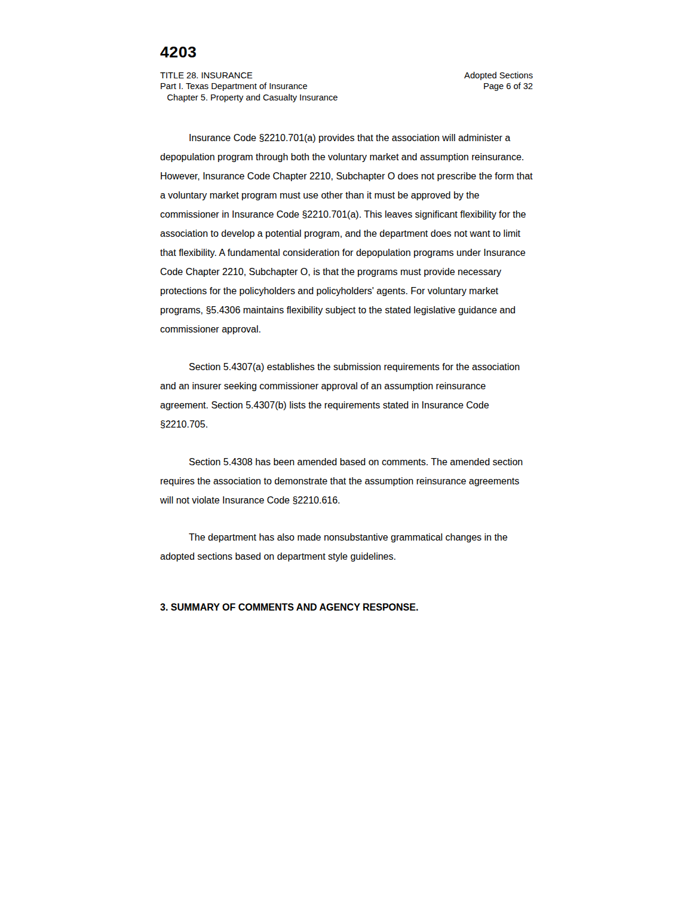4203
| TITLE 28. INSURANCE | Adopted Sections |
| Part I. Texas Department of Insurance | Page 6 of 32 |
| Chapter 5. Property and Casualty Insurance | |
Insurance Code §2210.701(a) provides that the association will administer a depopulation program through both the voluntary market and assumption reinsurance. However, Insurance Code Chapter 2210, Subchapter O does not prescribe the form that a voluntary market program must use other than it must be approved by the commissioner in Insurance Code §2210.701(a). This leaves significant flexibility for the association to develop a potential program, and the department does not want to limit that flexibility. A fundamental consideration for depopulation programs under Insurance Code Chapter 2210, Subchapter O, is that the programs must provide necessary protections for the policyholders and policyholders' agents. For voluntary market programs, §5.4306 maintains flexibility subject to the stated legislative guidance and commissioner approval.
Section 5.4307(a) establishes the submission requirements for the association and an insurer seeking commissioner approval of an assumption reinsurance agreement. Section 5.4307(b) lists the requirements stated in Insurance Code §2210.705.
Section 5.4308 has been amended based on comments. The amended section requires the association to demonstrate that the assumption reinsurance agreements will not violate Insurance Code §2210.616.
The department has also made nonsubstantive grammatical changes in the adopted sections based on department style guidelines.
3. SUMMARY OF COMMENTS AND AGENCY RESPONSE.